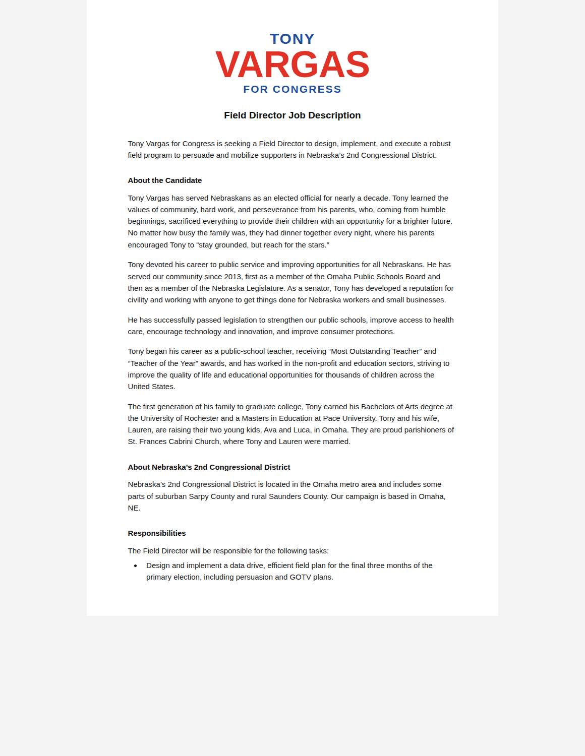TONY VARGAS FOR CONGRESS
Field Director Job Description
Tony Vargas for Congress is seeking a Field Director to design, implement, and execute a robust field program to persuade and mobilize supporters in Nebraska’s 2nd Congressional District.
About the Candidate
Tony Vargas has served Nebraskans as an elected official for nearly a decade. Tony learned the values of community, hard work, and perseverance from his parents, who, coming from humble beginnings, sacrificed everything to provide their children with an opportunity for a brighter future. No matter how busy the family was, they had dinner together every night, where his parents encouraged Tony to “stay grounded, but reach for the stars.”
Tony devoted his career to public service and improving opportunities for all Nebraskans. He has served our community since 2013, first as a member of the Omaha Public Schools Board and then as a member of the Nebraska Legislature. As a senator, Tony has developed a reputation for civility and working with anyone to get things done for Nebraska workers and small businesses.
He has successfully passed legislation to strengthen our public schools, improve access to health care, encourage technology and innovation, and improve consumer protections.
Tony began his career as a public-school teacher, receiving “Most Outstanding Teacher” and “Teacher of the Year” awards, and has worked in the non-profit and education sectors, striving to improve the quality of life and educational opportunities for thousands of children across the United States.
The first generation of his family to graduate college, Tony earned his Bachelors of Arts degree at the University of Rochester and a Masters in Education at Pace University. Tony and his wife, Lauren, are raising their two young kids, Ava and Luca, in Omaha. They are proud parishioners of St. Frances Cabrini Church, where Tony and Lauren were married.
About Nebraska’s 2nd Congressional District
Nebraska’s 2nd Congressional District is located in the Omaha metro area and includes some parts of suburban Sarpy County and rural Saunders County. Our campaign is based in Omaha, NE.
Responsibilities
The Field Director will be responsible for the following tasks:
Design and implement a data drive, efficient field plan for the final three months of the primary election, including persuasion and GOTV plans.